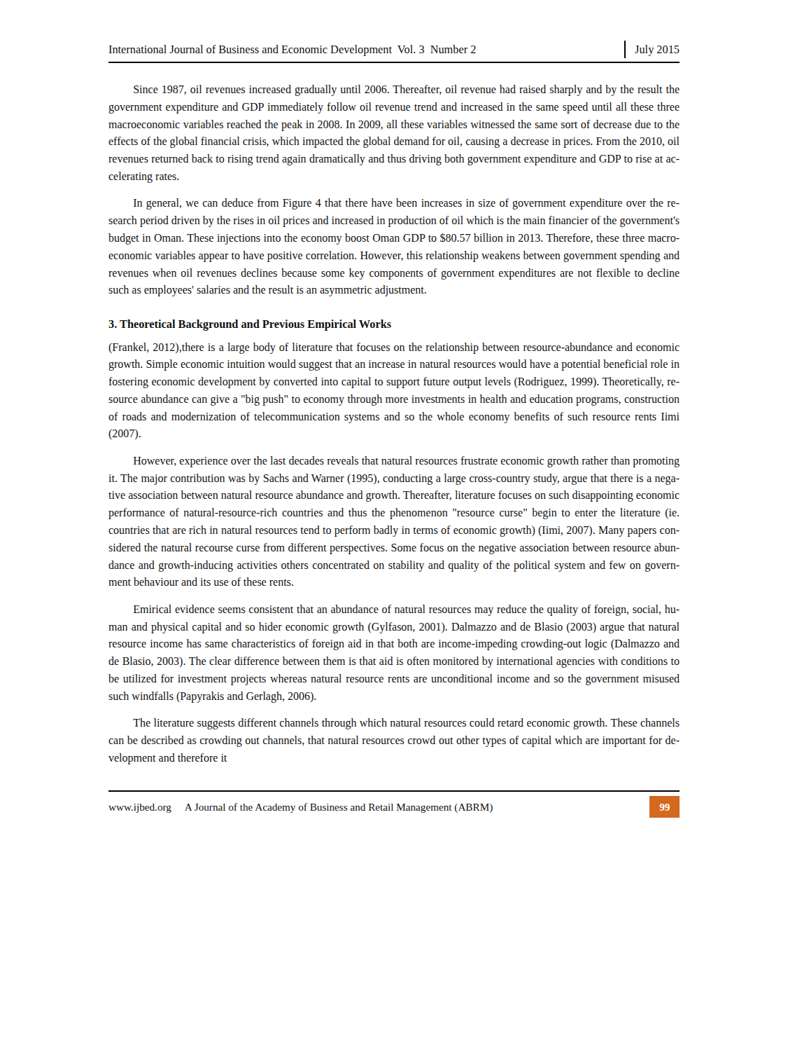International Journal of Business and Economic Development Vol. 3 Number 2
July 2015
Since 1987, oil revenues increased gradually until 2006. Thereafter, oil revenue had raised sharply and by the result the government expenditure and GDP immediately follow oil revenue trend and increased in the same speed until all these three macroeconomic variables reached the peak in 2008. In 2009, all these variables witnessed the same sort of decrease due to the effects of the global financial crisis, which impacted the global demand for oil, causing a decrease in prices. From the 2010, oil revenues returned back to rising trend again dramatically and thus driving both government expenditure and GDP to rise at accelerating rates.
In general, we can deduce from Figure 4 that there have been increases in size of government expenditure over the research period driven by the rises in oil prices and increased in production of oil which is the main financier of the government's budget in Oman. These injections into the economy boost Oman GDP to $80.57 billion in 2013. Therefore, these three macroeconomic variables appear to have positive correlation. However, this relationship weakens between government spending and revenues when oil revenues declines because some key components of government expenditures are not flexible to decline such as employees' salaries and the result is an asymmetric adjustment.
3. Theoretical Background and Previous Empirical Works
(Frankel, 2012),there is a large body of literature that focuses on the relationship between resource-abundance and economic growth. Simple economic intuition would suggest that an increase in natural resources would have a potential beneficial role in fostering economic development by converted into capital to support future output levels (Rodriguez, 1999). Theoretically, resource abundance can give a "big push" to economy through more investments in health and education programs, construction of roads and modernization of telecommunication systems and so the whole economy benefits of such resource rents Iimi (2007).
However, experience over the last decades reveals that natural resources frustrate economic growth rather than promoting it. The major contribution was by Sachs and Warner (1995), conducting a large cross-country study, argue that there is a negative association between natural resource abundance and growth. Thereafter, literature focuses on such disappointing economic performance of natural-resource-rich countries and thus the phenomenon "resource curse" begin to enter the literature (ie. countries that are rich in natural resources tend to perform badly in terms of economic growth) (Iimi, 2007). Many papers considered the natural recourse curse from different perspectives. Some focus on the negative association between resource abundance and growth-inducing activities others concentrated on stability and quality of the political system and few on government behaviour and its use of these rents.
Emirical evidence seems consistent that an abundance of natural resources may reduce the quality of foreign, social, human and physical capital and so hider economic growth (Gylfason, 2001). Dalmazzo and de Blasio (2003) argue that natural resource income has same characteristics of foreign aid in that both are income-impeding crowding-out logic (Dalmazzo and de Blasio, 2003). The clear difference between them is that aid is often monitored by international agencies with conditions to be utilized for investment projects whereas natural resource rents are unconditional income and so the government misused such windfalls (Papyrakis and Gerlagh, 2006).
The literature suggests different channels through which natural resources could retard economic growth. These channels can be described as crowding out channels, that natural resources crowd out other types of capital which are important for development and therefore it
www.ijbed.org A Journal of the Academy of Business and Retail Management (ABRM)
99